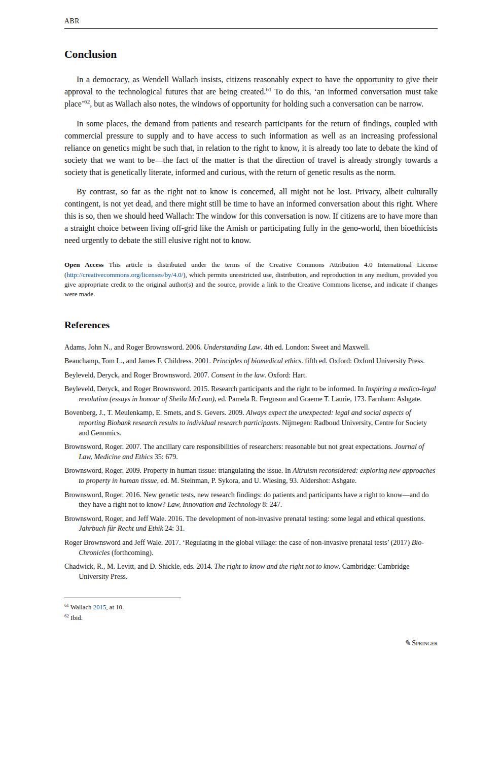ABR
Conclusion
In a democracy, as Wendell Wallach insists, citizens reasonably expect to have the opportunity to give their approval to the technological futures that are being created.61 To do this, ‘an informed conversation must take place’62, but as Wallach also notes, the windows of opportunity for holding such a conversation can be narrow.
In some places, the demand from patients and research participants for the return of findings, coupled with commercial pressure to supply and to have access to such information as well as an increasing professional reliance on genetics might be such that, in relation to the right to know, it is already too late to debate the kind of society that we want to be—the fact of the matter is that the direction of travel is already strongly towards a society that is genetically literate, informed and curious, with the return of genetic results as the norm.
By contrast, so far as the right not to know is concerned, all might not be lost. Privacy, albeit culturally contingent, is not yet dead, and there might still be time to have an informed conversation about this right. Where this is so, then we should heed Wallach: The window for this conversation is now. If citizens are to have more than a straight choice between living off-grid like the Amish or participating fully in the geno-world, then bioethicists need urgently to debate the still elusive right not to know.
Open Access This article is distributed under the terms of the Creative Commons Attribution 4.0 International License (http://creativecommons.org/licenses/by/4.0/), which permits unrestricted use, distribution, and reproduction in any medium, provided you give appropriate credit to the original author(s) and the source, provide a link to the Creative Commons license, and indicate if changes were made.
References
Adams, John N., and Roger Brownsword. 2006. Understanding Law. 4th ed. London: Sweet and Maxwell.
Beauchamp, Tom L., and James F. Childress. 2001. Principles of biomedical ethics. fifth ed. Oxford: Oxford University Press.
Beyleveld, Deryck, and Roger Brownsword. 2007. Consent in the law. Oxford: Hart.
Beyleveld, Deryck, and Roger Brownsword. 2015. Research participants and the right to be informed. In Inspiring a medico-legal revolution (essays in honour of Sheila McLean), ed. Pamela R. Ferguson and Graeme T. Laurie, 173. Farnham: Ashgate.
Bovenberg, J., T. Meulenkamp, E. Smets, and S. Gevers. 2009. Always expect the unexpected: legal and social aspects of reporting Biobank research results to individual research participants. Nijmegen: Radboud University, Centre for Society and Genomics.
Brownsword, Roger. 2007. The ancillary care responsibilities of researchers: reasonable but not great expectations. Journal of Law, Medicine and Ethics 35: 679.
Brownsword, Roger. 2009. Property in human tissue: triangulating the issue. In Altruism reconsidered: exploring new approaches to property in human tissue, ed. M. Steinman, P. Sykora, and U. Wiesing, 93. Aldershot: Ashgate.
Brownsword, Roger. 2016. New genetic tests, new research findings: do patients and participants have a right to know—and do they have a right not to know? Law, Innovation and Technology 8: 247.
Brownsword, Roger, and Jeff Wale. 2016. The development of non-invasive prenatal testing: some legal and ethical questions. Jahrbuch für Recht und Ethik 24: 31.
Roger Brownsword and Jeff Wale. 2017. ‘Regulating in the global village: the case of non-invasive prenatal tests’ (2017) Bio-Chronicles (forthcoming).
Chadwick, R., M. Levitt, and D. Shickle, eds. 2014. The right to know and the right not to know. Cambridge: Cambridge University Press.
61 Wallach 2015, at 10.
62 Ibid.
✎ Springer